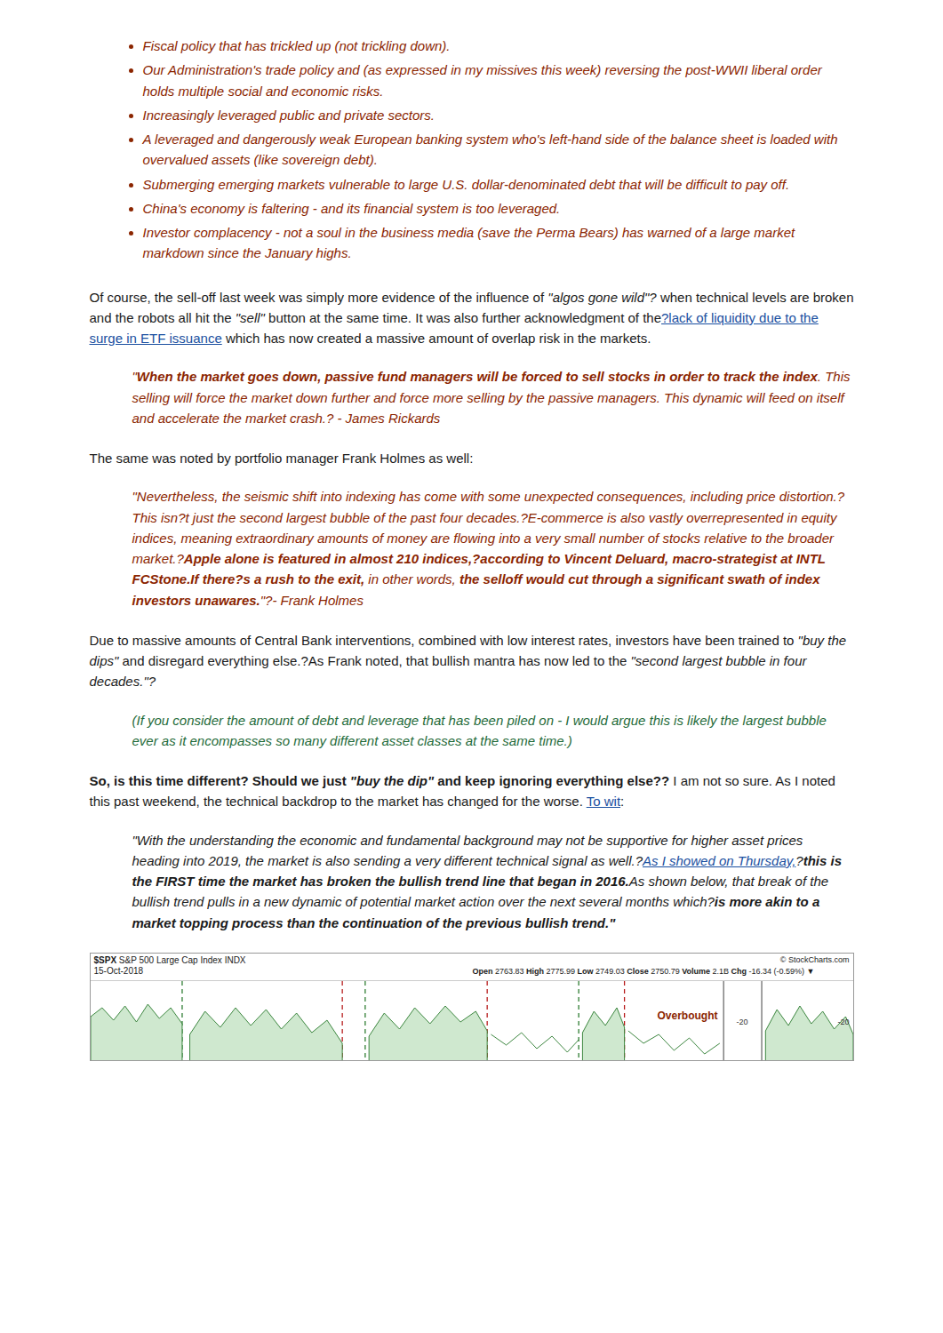Fiscal policy that has trickled up (not trickling down).
Our Administration's trade policy and (as expressed in my missives this week) reversing the post-WWII liberal order holds multiple social and economic risks.
Increasingly leveraged public and private sectors.
A leveraged and dangerously weak European banking system who's left-hand side of the balance sheet is loaded with overvalued assets (like sovereign debt).
Submerging emerging markets vulnerable to large U.S. dollar-denominated debt that will be difficult to pay off.
China's economy is faltering - and its financial system is too leveraged.
Investor complacency - not a soul in the business media (save the Perma Bears) has warned of a large market markdown since the January highs.
Of course, the sell-off last week was simply more evidence of the influence of "algos gone wild"? when technical levels are broken and the robots all hit the "sell" button at the same time. It was also further acknowledgment of the?lack of liquidity due to the surge in ETF issuance which has now created a massive amount of overlap risk in the markets.
"When the market goes down, passive fund managers will be forced to sell stocks in order to track the index. This selling will force the market down further and force more selling by the passive managers. This dynamic will feed on itself and accelerate the market crash.? - James Rickards
The same was noted by portfolio manager Frank Holmes as well:
"Nevertheless, the seismic shift into indexing has come with some unexpected consequences, including price distortion.?This isn?t just the second largest bubble of the past four decades.?E-commerce is also vastly overrepresented in equity indices, meaning extraordinary amounts of money are flowing into a very small number of stocks relative to the broader market.?Apple alone is featured in almost 210 indices,?according to Vincent Deluard, macro-strategist at INTL FCStone.If there?s a rush to the exit, in other words, the selloff would cut through a significant swath of index investors unawares."?- Frank Holmes
Due to massive amounts of Central Bank interventions, combined with low interest rates, investors have been trained to "buy the dips" and disregard everything else.?As Frank noted, that bullish mantra has now led to the "second largest bubble in four decades."?
(If you consider the amount of debt and leverage that has been piled on - I would argue this is likely the largest bubble ever as it encompasses so many different asset classes at the same time.)
So, is this time different? Should we just "buy the dip" and keep ignoring everything else?? I am not so sure. As I noted this past weekend, the technical backdrop to the market has changed for the worse. To wit:
"With the understanding the economic and fundamental background may not be supportive for higher asset prices heading into 2019, the market is also sending a very different technical signal as well.?As I showed on Thursday,?this is the FIRST time the market has broken the bullish trend line that began in 2016. As shown below, that break of the bullish trend pulls in a new dynamic of potential market action over the next several months which?is more akin to a market topping process than the continuation of the previous bullish trend."
$SPX S&P 500 Large Cap Index INDX
15-Oct-2018
Open 2763.83 High 2775.99 Low 2749.03 Close 2750.79 Volume 2.1B Chg -16.34 (-0.59%) ▼
© StockCharts.com
Overbought
-20
-20